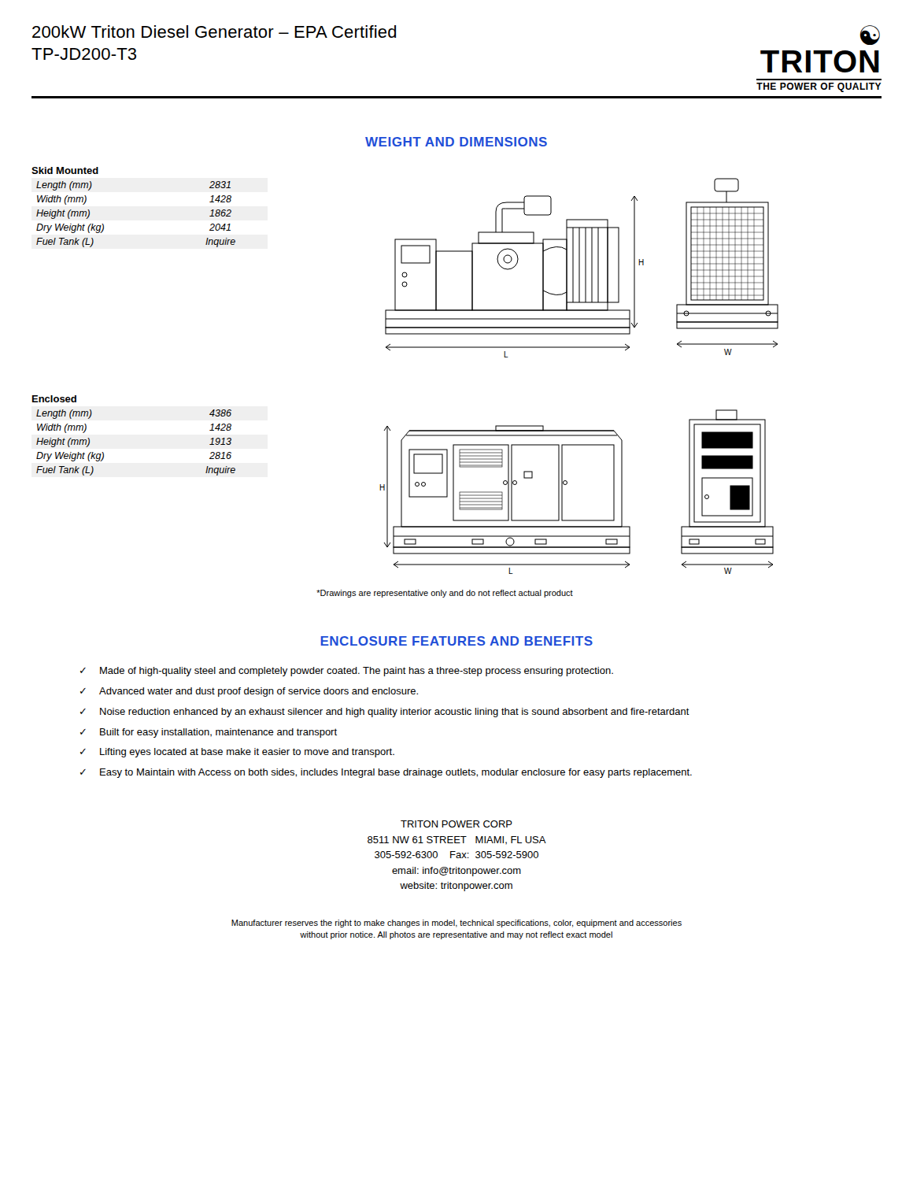200kW Triton Diesel Generator – EPA Certified
TP-JD200-T3
☯
TRITON
THE POWER OF QUALITY
WEIGHT AND DIMENSIONS
Skid Mounted
| Length (mm) | 2831 |
| Width (mm) | 1428 |
| Height (mm) | 1862 |
| Dry Weight (kg) | 2041 |
| Fuel Tank (L) | Inquire |
H L W
Enclosed
| Length (mm) | 4386 |
| Width (mm) | 1428 |
| Height (mm) | 1913 |
| Dry Weight (kg) | 2816 |
| Fuel Tank (L) | Inquire |
H L W
*Drawings are representative only and do not reflect actual product
ENCLOSURE FEATURES AND BENEFITS
Made of high-quality steel and completely powder coated. The paint has a three-step process ensuring protection.
Advanced water and dust proof design of service doors and enclosure.
Noise reduction enhanced by an exhaust silencer and high quality interior acoustic lining that is sound absorbent and fire-retardant
Built for easy installation, maintenance and transport
Lifting eyes located at base make it easier to move and transport.
Easy to Maintain with Access on both sides, includes Integral base drainage outlets, modular enclosure for easy parts replacement.
TRITON POWER CORP
8511 NW 61 STREET MIAMI, FL USA
305-592-6300 Fax: 305-592-5900
email: info@tritonpower.com
website: tritonpower.com
Manufacturer reserves the right to make changes in model, technical specifications, color, equipment and accessories
without prior notice. All photos are representative and may not reflect exact model